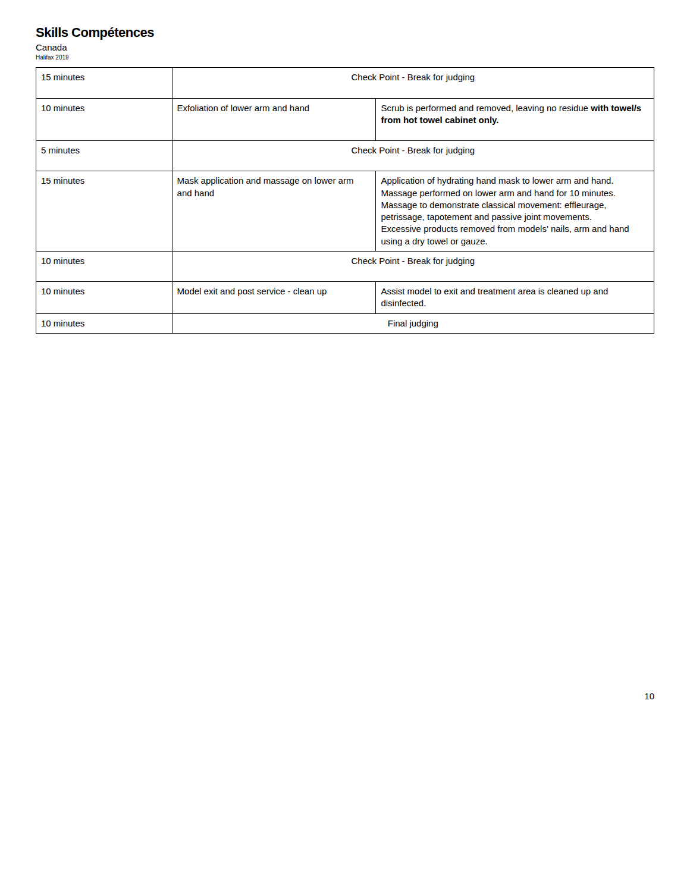Skills Compétences
Canada
Halifax 2019
| 15 minutes | Check Point - Break for judging |
| 10 minutes | Exfoliation of lower arm and hand | Scrub is performed and removed, leaving no residue with towel/s from hot towel cabinet only. |
| 5 minutes | Check Point - Break for judging |
| 15 minutes | Mask application and massage on lower arm and hand | Application of hydrating hand mask to lower arm and hand. Massage performed on lower arm and hand for 10 minutes. Massage to demonstrate classical movement: effleurage, petrissage, tapotement and passive joint movements. Excessive products removed from models' nails, arm and hand using a dry towel or gauze. |
| 10 minutes | Check Point - Break for judging |
| 10 minutes | Model exit and post service - clean up | Assist model to exit and treatment area is cleaned up and disinfected. |
| 10 minutes | Final judging |
10